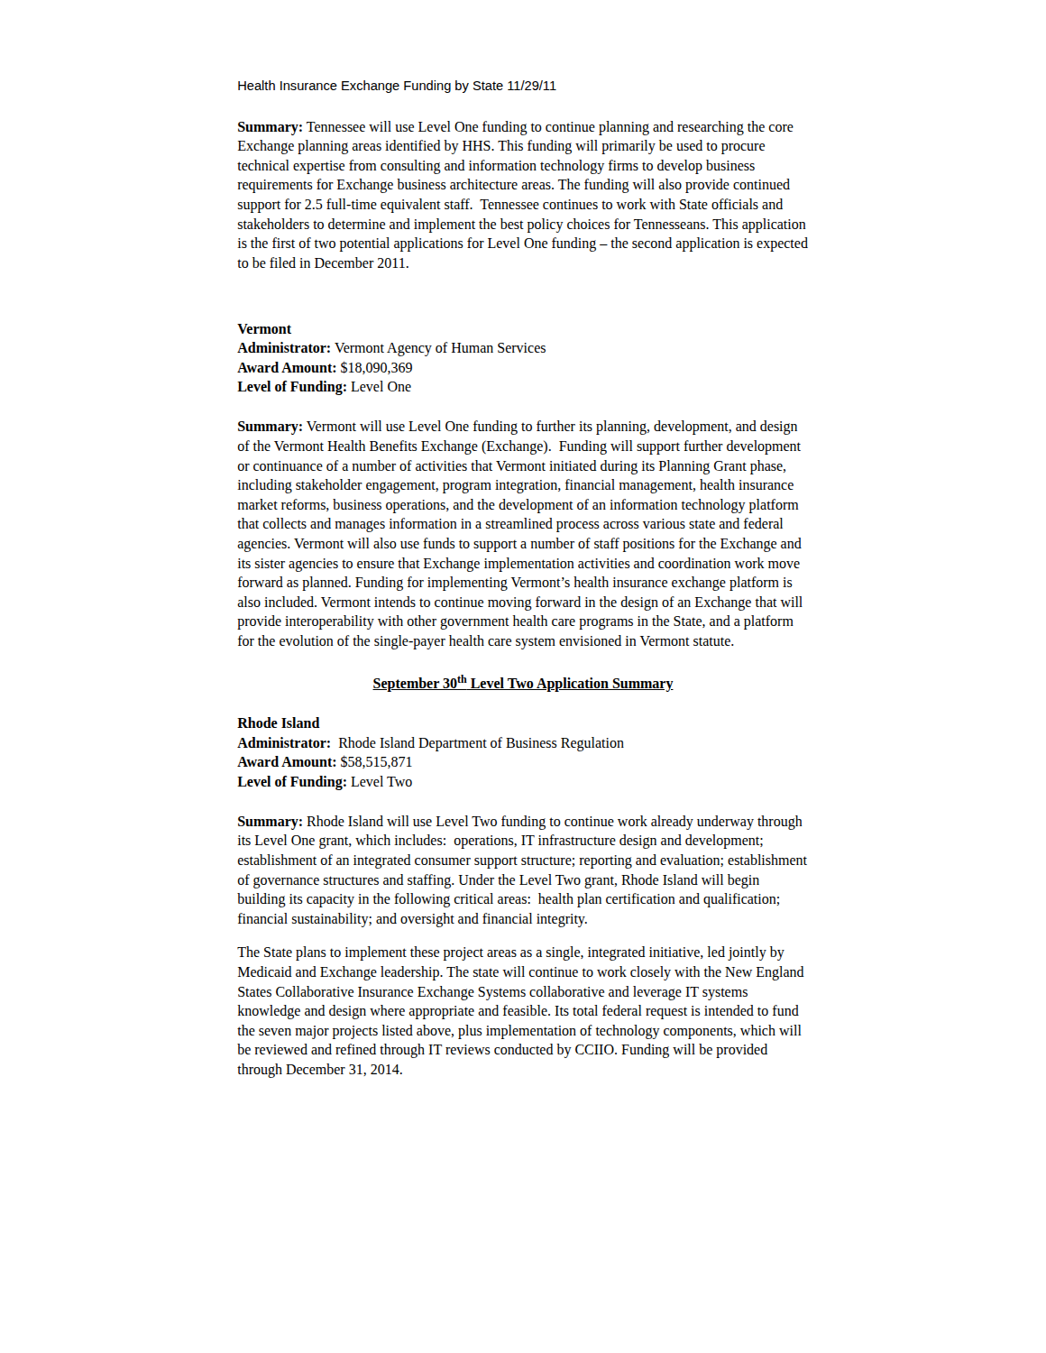Health Insurance Exchange Funding by State 11/29/11
Summary: Tennessee will use Level One funding to continue planning and researching the core Exchange planning areas identified by HHS. This funding will primarily be used to procure technical expertise from consulting and information technology firms to develop business requirements for Exchange business architecture areas. The funding will also provide continued support for 2.5 full-time equivalent staff. Tennessee continues to work with State officials and stakeholders to determine and implement the best policy choices for Tennesseans. This application is the first of two potential applications for Level One funding – the second application is expected to be filed in December 2011.
Vermont
Administrator: Vermont Agency of Human Services
Award Amount: $18,090,369
Level of Funding: Level One
Summary: Vermont will use Level One funding to further its planning, development, and design of the Vermont Health Benefits Exchange (Exchange). Funding will support further development or continuance of a number of activities that Vermont initiated during its Planning Grant phase, including stakeholder engagement, program integration, financial management, health insurance market reforms, business operations, and the development of an information technology platform that collects and manages information in a streamlined process across various state and federal agencies. Vermont will also use funds to support a number of staff positions for the Exchange and its sister agencies to ensure that Exchange implementation activities and coordination work move forward as planned. Funding for implementing Vermont’s health insurance exchange platform is also included. Vermont intends to continue moving forward in the design of an Exchange that will provide interoperability with other government health care programs in the State, and a platform for the evolution of the single-payer health care system envisioned in Vermont statute.
September 30th Level Two Application Summary
Rhode Island
Administrator: Rhode Island Department of Business Regulation
Award Amount: $58,515,871
Level of Funding: Level Two
Summary: Rhode Island will use Level Two funding to continue work already underway through its Level One grant, which includes: operations, IT infrastructure design and development; establishment of an integrated consumer support structure; reporting and evaluation; establishment of governance structures and staffing. Under the Level Two grant, Rhode Island will begin building its capacity in the following critical areas: health plan certification and qualification; financial sustainability; and oversight and financial integrity.
The State plans to implement these project areas as a single, integrated initiative, led jointly by Medicaid and Exchange leadership. The state will continue to work closely with the New England States Collaborative Insurance Exchange Systems collaborative and leverage IT systems knowledge and design where appropriate and feasible. Its total federal request is intended to fund the seven major projects listed above, plus implementation of technology components, which will be reviewed and refined through IT reviews conducted by CCIIO. Funding will be provided through December 31, 2014.